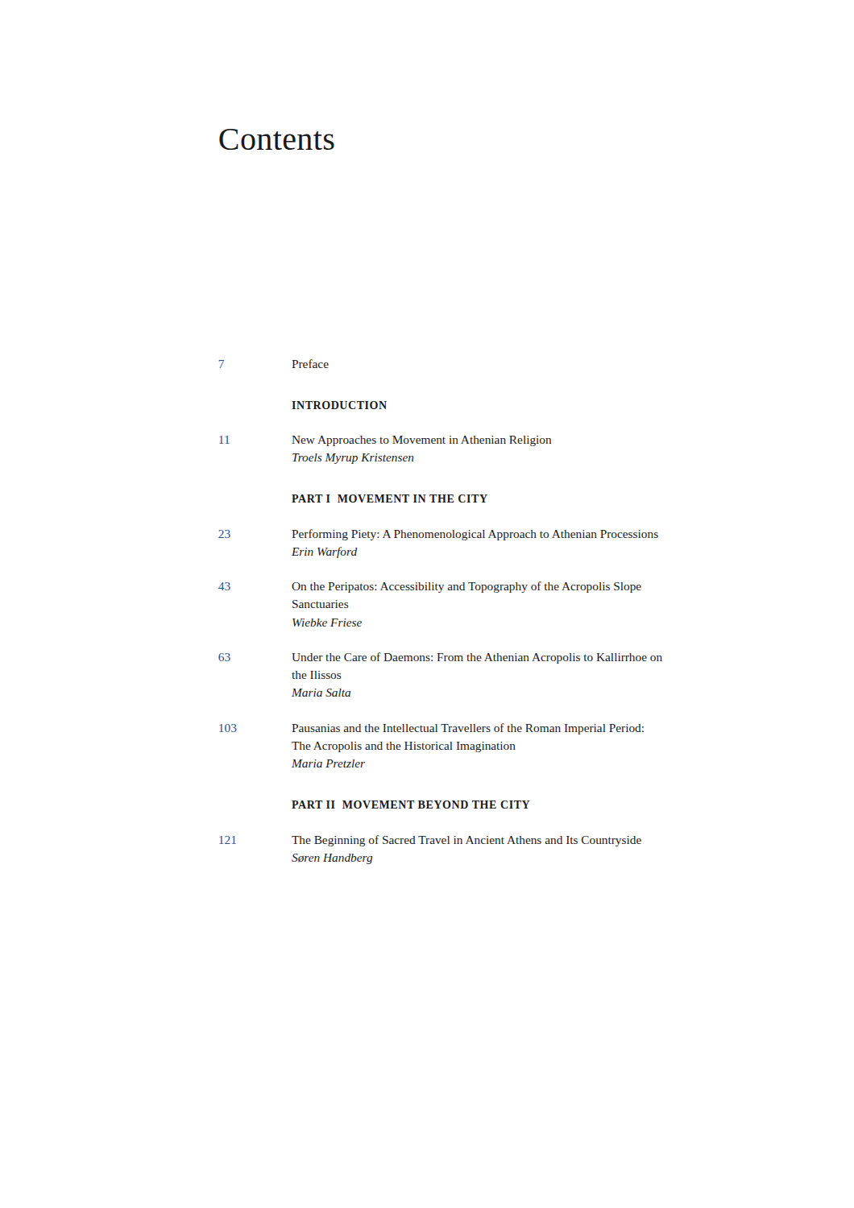Contents
| 7 | Preface |
| | INTRODUCTION |
| 11 | New Approaches to Movement in Athenian Religion Troels Myrup Kristensen |
| | PART I MOVEMENT IN THE CITY |
| 23 | Performing Piety: A Phenomenological Approach to Athenian Processions Erin Warford |
| 43 | On the Peripatos: Accessibility and Topography of the Acropolis Slope Sanctuaries Wiebke Friese |
| 63 | Under the Care of Daemons: From the Athenian Acropolis to Kallirrhoe on the Ilissos Maria Salta |
| 103 | Pausanias and the Intellectual Travellers of the Roman Imperial Period: The Acropolis and the Historical Imagination Maria Pretzler |
| | PART II MOVEMENT BEYOND THE CITY |
| 121 | The Beginning of Sacred Travel in Ancient Athens and Its Countryside Søren Handberg |